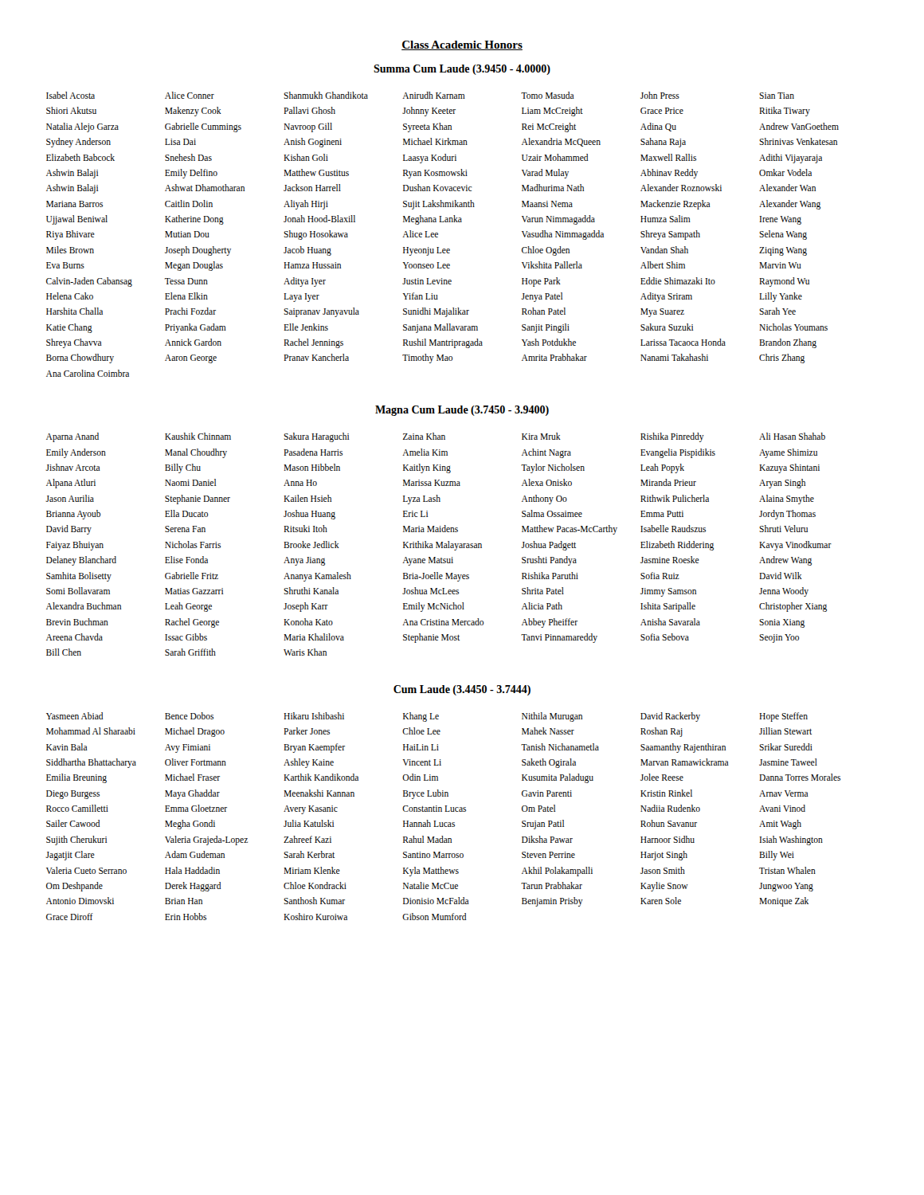Class Academic Honors
Summa Cum Laude (3.9450 - 4.0000)
| Isabel Acosta | Alice Conner | Shanmukh Ghandikota | Anirudh Karnam | Tomo Masuda | John Press | Sian Tian |
| Shiori Akutsu | Makenzy Cook | Pallavi Ghosh | Johnny Keeter | Liam McCreight | Grace Price | Ritika Tiwary |
| Natalia Alejo Garza | Gabrielle Cummings | Navroop Gill | Syreeta Khan | Rei McCreight | Adina Qu | Andrew VanGoethem |
| Sydney Anderson | Lisa Dai | Anish Gogineni | Michael Kirkman | Alexandria McQueen | Sahana Raja | Shrinivas Venkatesan |
| Elizabeth Babcock | Snehesh Das | Kishan Goli | Laasya Koduri | Uzair Mohammed | Maxwell Rallis | Adithi Vijayaraja |
| Ashwin Balaji | Emily Delfino | Matthew Gustitus | Ryan Kosmowski | Varad Mulay | Abhinav Reddy | Omkar Vodela |
| Ashwin Balaji | Ashwat Dhamotharan | Jackson Harrell | Dushan Kovacevic | Madhurima Nath | Alexander Roznowski | Alexander Wan |
| Mariana Barros | Caitlin Dolin | Aliyah Hirji | Sujit Lakshmikanth | Maansi Nema | Mackenzie Rzepka | Alexander Wang |
| Ujjawal Beniwal | Katherine Dong | Jonah Hood-Blaxill | Meghana Lanka | Varun Nimmagadda | Humza Salim | Irene Wang |
| Riya Bhivare | Mutian Dou | Shugo Hosokawa | Alice Lee | Vasudha Nimmagadda | Shreya Sampath | Selena Wang |
| Miles Brown | Joseph Dougherty | Jacob Huang | Hyeonju Lee | Chloe Ogden | Vandan Shah | Ziqing Wang |
| Eva Burns | Megan Douglas | Hamza Hussain | Yoonseo Lee | Vikshita Pallerla | Albert Shim | Marvin Wu |
| Calvin-Jaden Cabansag | Tessa Dunn | Aditya Iyer | Justin Levine | Hope Park | Eddie Shimazaki Ito | Raymond Wu |
| Helena Cako | Elena Elkin | Laya Iyer | Yifan Liu | Jenya Patel | Aditya Sriram | Lilly Yanke |
| Harshita Challa | Prachi Fozdar | Saipranav Janyavula | Sunidhi Majalikar | Rohan Patel | Mya Suarez | Sarah Yee |
| Katie Chang | Priyanka Gadam | Elle Jenkins | Sanjana Mallavaram | Sanjit Pingili | Sakura Suzuki | Nicholas Youmans |
| Shreya Chavva | Annick Gardon | Rachel Jennings | Rushil Mantripragada | Yash Potdukhe | Larissa Tacaoca Honda | Brandon Zhang |
| Borna Chowdhury | Aaron George | Pranav Kancherla | Timothy Mao | Amrita Prabhakar | Nanami Takahashi | Chris Zhang |
| Ana Carolina Coimbra | | | | | | |
Magna Cum Laude (3.7450 - 3.9400)
| Aparna Anand | Kaushik Chinnam | Sakura Haraguchi | Zaina Khan | Kira Mruk | Rishika Pinreddy | Ali Hasan Shahab |
| Emily Anderson | Manal Choudhry | Pasadena Harris | Amelia Kim | Achint Nagra | Evangelia Pispidikis | Ayame Shimizu |
| Jishnav Arcota | Billy Chu | Mason Hibbeln | Kaitlyn King | Taylor Nicholsen | Leah Popyk | Kazuya Shintani |
| Alpana Atluri | Naomi Daniel | Anna Ho | Marissa Kuzma | Alexa Onisko | Miranda Prieur | Aryan Singh |
| Jason Aurilia | Stephanie Danner | Kailen Hsieh | Lyza Lash | Anthony Oo | Rithwik Pulicherla | Alaina Smythe |
| Brianna Ayoub | Ella Ducato | Joshua Huang | Eric Li | Salma Ossaimee | Emma Putti | Jordyn Thomas |
| David Barry | Serena Fan | Ritsuki Itoh | Maria Maidens | Matthew Pacas-McCarthy | Isabelle Raudszus | Shruti Veluru |
| Faiyaz Bhuiyan | Nicholas Farris | Brooke Jedlick | Krithika Malayarasan | Joshua Padgett | Elizabeth Riddering | Kavya Vinodkumar |
| Delaney Blanchard | Elise Fonda | Anya Jiang | Ayane Matsui | Srushti Pandya | Jasmine Roeske | Andrew Wang |
| Samhita Bolisetty | Gabrielle Fritz | Ananya Kamalesh | Bria-Joelle Mayes | Rishika Paruthi | Sofia Ruiz | David Wilk |
| Somi Bollavaram | Matias Gazzarri | Shruthi Kanala | Joshua McLees | Shrita Patel | Jimmy Samson | Jenna Woody |
| Alexandra Buchman | Leah George | Joseph Karr | Emily McNichol | Alicia Path | Ishita Saripalle | Christopher Xiang |
| Brevin Buchman | Rachel George | Konoha Kato | Ana Cristina Mercado | Abbey Pheiffer | Anisha Savarala | Sonia Xiang |
| Areena Chavda | Issac Gibbs | Maria Khalilova | Stephanie Most | Tanvi Pinnamareddy | Sofia Sebova | Seojin Yoo |
| Bill Chen | Sarah Griffith | Waris Khan | | | | |
Cum Laude (3.4450 - 3.7444)
| Yasmeen Abiad | Bence Dobos | Hikaru Ishibashi | Khang Le | Nithila Murugan | David Rackerby | Hope Steffen |
| Mohammad Al Sharaabi | Michael Dragoo | Parker Jones | Chloe Lee | Mahek Nasser | Roshan Raj | Jillian Stewart |
| Kavin Bala | Avy Fimiani | Bryan Kaempfer | HaiLin Li | Tanish Nichanametla | Saamanthy Rajenthiran | Srikar Sureddi |
| Siddhartha Bhattacharya | Oliver Fortmann | Ashley Kaine | Vincent Li | Saketh Ogirala | Marvan Ramawickrama | Jasmine Taweel |
| Emilia Breuning | Michael Fraser | Karthik Kandikonda | Odin Lim | Kusumita Paladugu | Jolee Reese | Danna Torres Morales |
| Diego Burgess | Maya Ghaddar | Meenakshi Kannan | Bryce Lubin | Gavin Parenti | Kristin Rinkel | Arnav Verma |
| Rocco Camilletti | Emma Gloetzner | Avery Kasanic | Constantin Lucas | Om Patel | Nadiia Rudenko | Avani Vinod |
| Sailer Cawood | Megha Gondi | Julia Katulski | Hannah Lucas | Srujan Patil | Rohun Savanur | Amit Wagh |
| Sujith Cherukuri | Valeria Grajeda-Lopez | Zahreef Kazi | Rahul Madan | Diksha Pawar | Harnoor Sidhu | Isiah Washington |
| Jagatjit Clare | Adam Gudeman | Sarah Kerbrat | Santino Marroso | Steven Perrine | Harjot Singh | Billy Wei |
| Valeria Cueto Serrano | Hala Haddadin | Miriam Klenke | Kyla Matthews | Akhil Polakampalli | Jason Smith | Tristan Whalen |
| Om Deshpande | Derek Haggard | Chloe Kondracki | Natalie McCue | Tarun Prabhakar | Kaylie Snow | Jungwoo Yang |
| Antonio Dimovski | Brian Han | Santhosh Kumar | Dionisio McFalda | Benjamin Prisby | Karen Sole | Monique Zak |
| Grace Diroff | Erin Hobbs | Koshiro Kuroiwa | Gibson Mumford | | | |